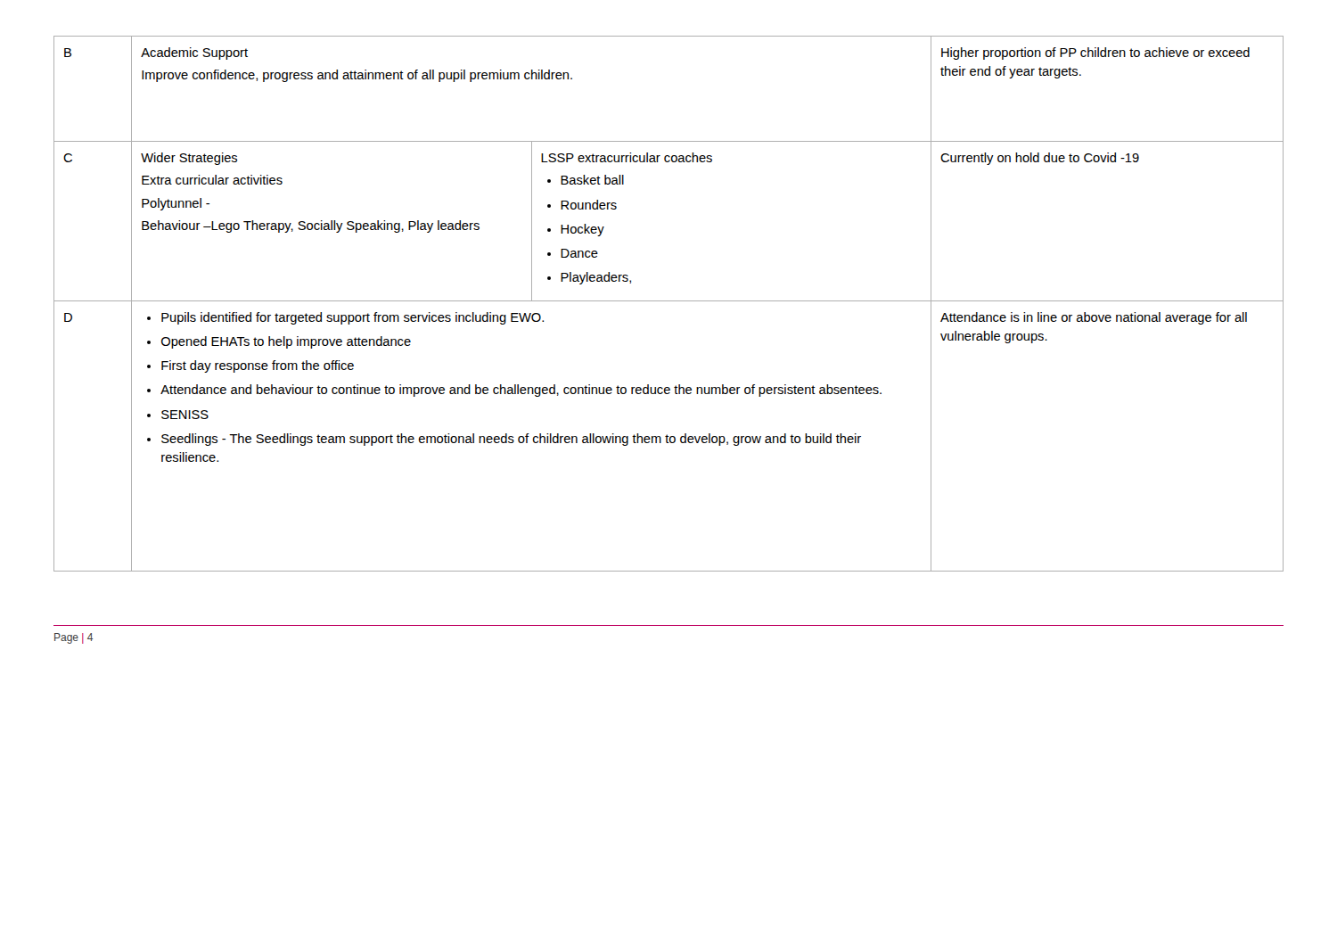| B | Academic Support Improve confidence, progress and attainment of all pupil premium children. | Higher proportion of PP children to achieve or exceed their end of year targets. |
| C | Wider Strategies Extra curricular activities Polytunnel - Behaviour –Lego Therapy, Socially Speaking, Play leaders | LSSP extracurricular coaches Basket ball Rounders Hockey Dance Playleaders, | Currently on hold due to Covid -19 |
| D | Pupils identified for targeted support from services including EWO. Opened EHATs to help improve attendance First day response from the office Attendance and behaviour to continue to improve and be challenged, continue to reduce the number of persistent absentees. SENISS Seedlings - The Seedlings team support the emotional needs of children allowing them to develop, grow and to build their resilience. | Attendance is in line or above national average for all vulnerable groups. |
Page | 4